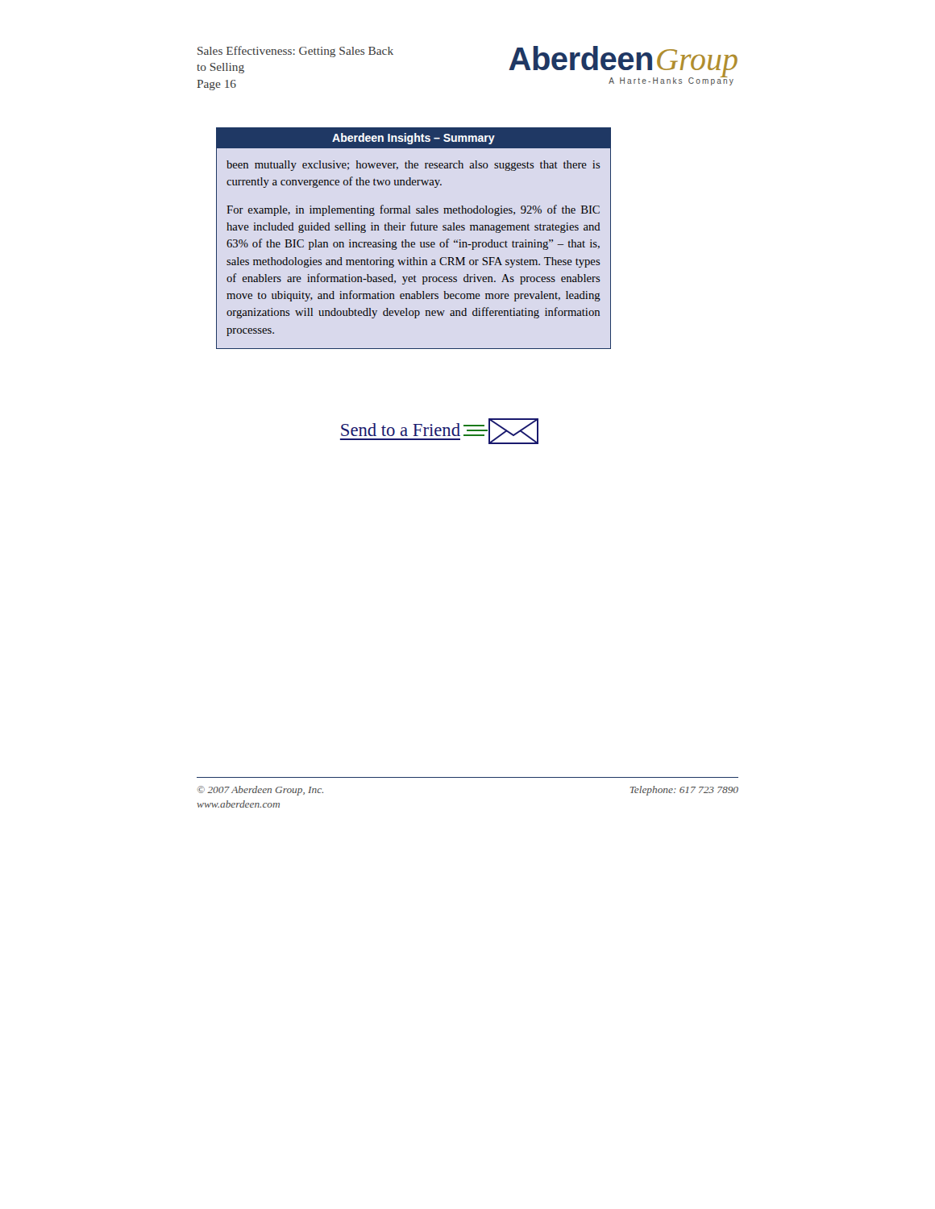Sales Effectiveness: Getting Sales Back
to Selling
Page 16
Aberdeen Group
A Harte-Hanks Company
Aberdeen Insights – Summary
been mutually exclusive; however, the research also suggests that there is currently a convergence of the two underway.
For example, in implementing formal sales methodologies, 92% of the BIC have included guided selling in their future sales management strategies and 63% of the BIC plan on increasing the use of “in-product training” – that is, sales methodologies and mentoring within a CRM or SFA system. These types of enablers are information-based, yet process driven. As process enablers move to ubiquity, and information enablers become more prevalent, leading organizations will undoubtedly develop new and differentiating information processes.
Send to a Friend
© 2007 Aberdeen Group, Inc.
www.aberdeen.com
Telephone: 617 723 7890